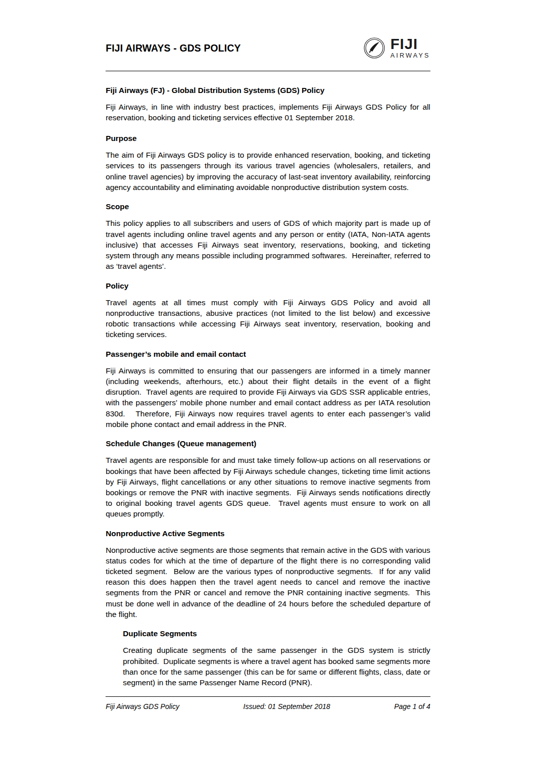FIJI AIRWAYS - GDS POLICY
FIJI
AIRWAYS
Fiji Airways (FJ) - Global Distribution Systems (GDS) Policy
Fiji Airways, in line with industry best practices, implements Fiji Airways GDS Policy for all reservation, booking and ticketing services effective 01 September 2018.
Purpose
The aim of Fiji Airways GDS policy is to provide enhanced reservation, booking, and ticketing services to its passengers through its various travel agencies (wholesalers, retailers, and online travel agencies) by improving the accuracy of last-seat inventory availability, reinforcing agency accountability and eliminating avoidable nonproductive distribution system costs.
Scope
This policy applies to all subscribers and users of GDS of which majority part is made up of travel agents including online travel agents and any person or entity (IATA, Non-IATA agents inclusive) that accesses Fiji Airways seat inventory, reservations, booking, and ticketing system through any means possible including programmed softwares. Hereinafter, referred to as ‘travel agents’.
Policy
Travel agents at all times must comply with Fiji Airways GDS Policy and avoid all nonproductive transactions, abusive practices (not limited to the list below) and excessive robotic transactions while accessing Fiji Airways seat inventory, reservation, booking and ticketing services.
Passenger’s mobile and email contact
Fiji Airways is committed to ensuring that our passengers are informed in a timely manner (including weekends, afterhours, etc.) about their flight details in the event of a flight disruption. Travel agents are required to provide Fiji Airways via GDS SSR applicable entries, with the passengers’ mobile phone number and email contact address as per IATA resolution 830d. Therefore, Fiji Airways now requires travel agents to enter each passenger’s valid mobile phone contact and email address in the PNR.
Schedule Changes (Queue management)
Travel agents are responsible for and must take timely follow-up actions on all reservations or bookings that have been affected by Fiji Airways schedule changes, ticketing time limit actions by Fiji Airways, flight cancellations or any other situations to remove inactive segments from bookings or remove the PNR with inactive segments. Fiji Airways sends notifications directly to original booking travel agents GDS queue. Travel agents must ensure to work on all queues promptly.
Nonproductive Active Segments
Nonproductive active segments are those segments that remain active in the GDS with various status codes for which at the time of departure of the flight there is no corresponding valid ticketed segment. Below are the various types of nonproductive segments. If for any valid reason this does happen then the travel agent needs to cancel and remove the inactive segments from the PNR or cancel and remove the PNR containing inactive segments. This must be done well in advance of the deadline of 24 hours before the scheduled departure of the flight.
Duplicate Segments
Creating duplicate segments of the same passenger in the GDS system is strictly prohibited. Duplicate segments is where a travel agent has booked same segments more than once for the same passenger (this can be for same or different flights, class, date or segment) in the same Passenger Name Record (PNR).
Fiji Airways GDS Policy
Issued: 01 September 2018
Page 1 of 4